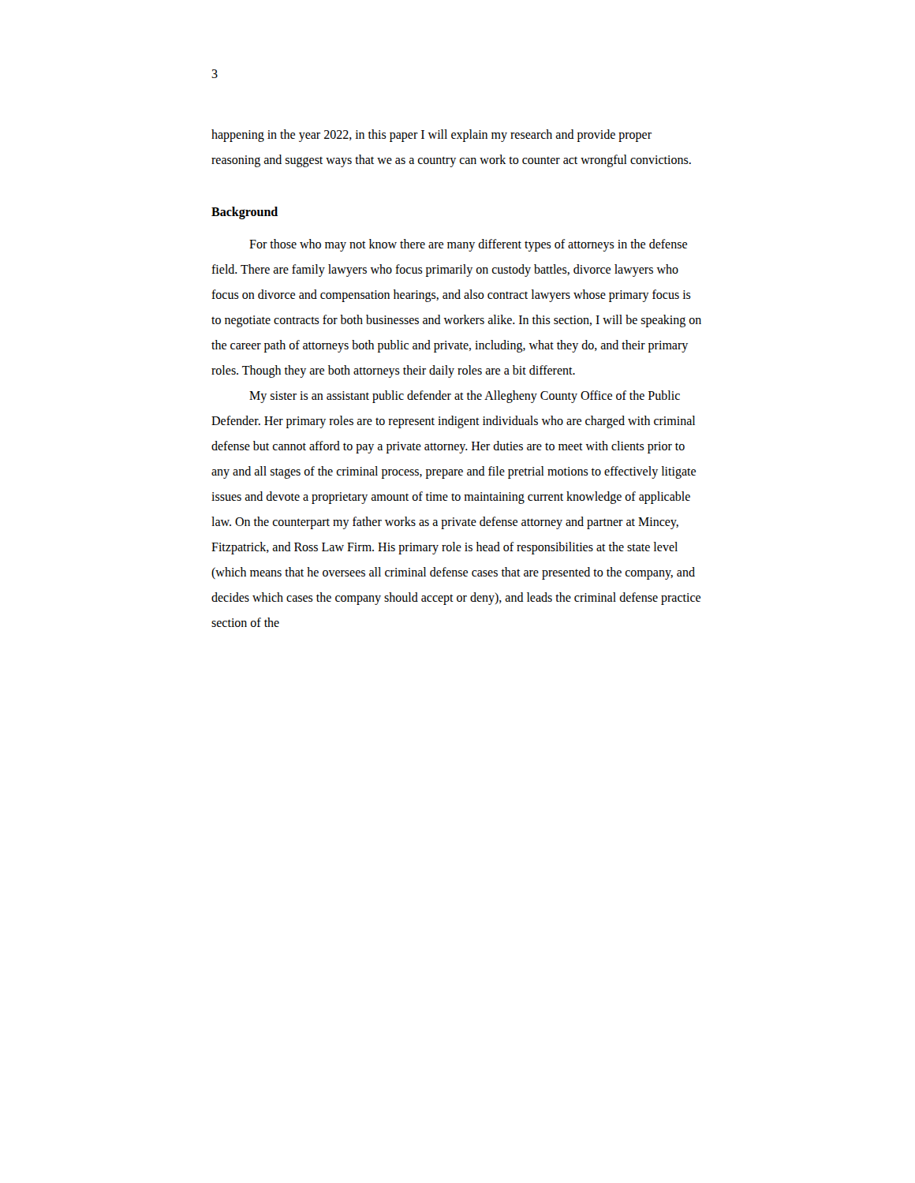3
happening in the year 2022, in this paper I will explain my research and provide proper reasoning and suggest ways that we as a country can work to counter act wrongful convictions.
Background
For those who may not know there are many different types of attorneys in the defense field. There are family lawyers who focus primarily on custody battles, divorce lawyers who focus on divorce and compensation hearings, and also contract lawyers whose primary focus is to negotiate contracts for both businesses and workers alike. In this section, I will be speaking on the career path of attorneys both public and private, including, what they do, and their primary roles. Though they are both attorneys their daily roles are a bit different.
My sister is an assistant public defender at the Allegheny County Office of the Public Defender. Her primary roles are to represent indigent individuals who are charged with criminal defense but cannot afford to pay a private attorney. Her duties are to meet with clients prior to any and all stages of the criminal process, prepare and file pretrial motions to effectively litigate issues and devote a proprietary amount of time to maintaining current knowledge of applicable law. On the counterpart my father works as a private defense attorney and partner at Mincey, Fitzpatrick, and Ross Law Firm. His primary role is head of responsibilities at the state level (which means that he oversees all criminal defense cases that are presented to the company, and decides which cases the company should accept or deny), and leads the criminal defense practice section of the